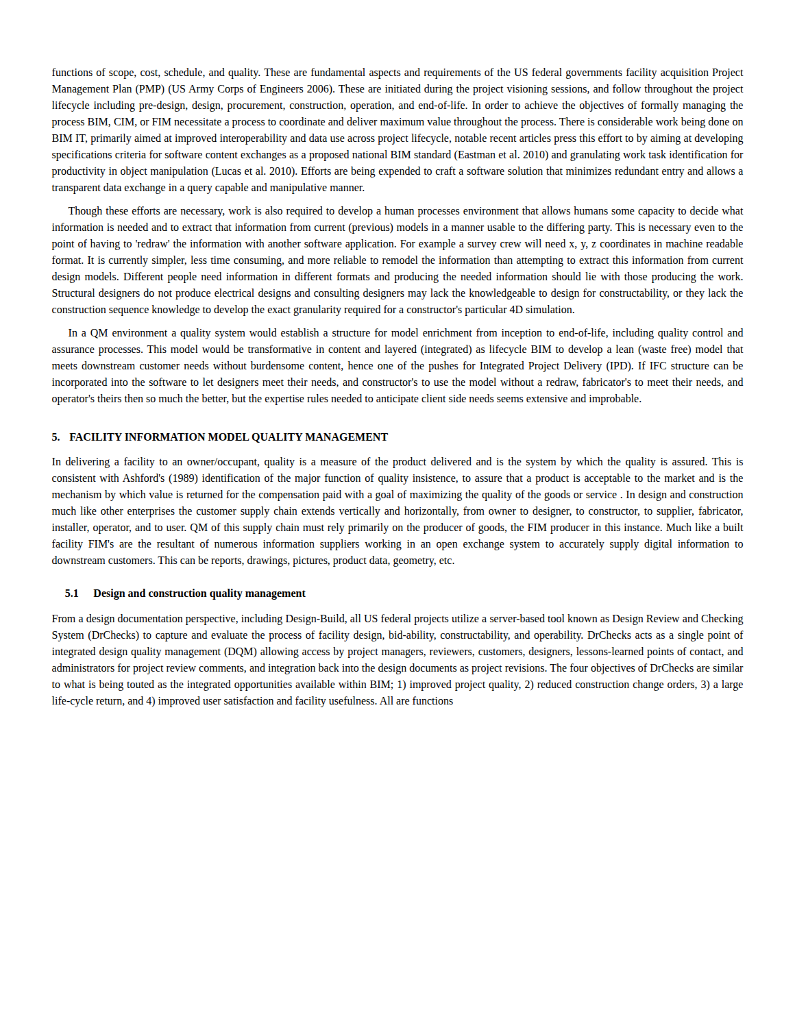functions of scope, cost, schedule, and quality. These are fundamental aspects and requirements of the US federal governments facility acquisition Project Management Plan (PMP) (US Army Corps of Engineers 2006). These are initiated during the project visioning sessions, and follow throughout the project lifecycle including pre-design, design, procurement, construction, operation, and end-of-life. In order to achieve the objectives of formally managing the process BIM, CIM, or FIM necessitate a process to coordinate and deliver maximum value throughout the process. There is considerable work being done on BIM IT, primarily aimed at improved interoperability and data use across project lifecycle, notable recent articles press this effort to by aiming at developing specifications criteria for software content exchanges as a proposed national BIM standard (Eastman et al. 2010) and granulating work task identification for productivity in object manipulation (Lucas et al. 2010). Efforts are being expended to craft a software solution that minimizes redundant entry and allows a transparent data exchange in a query capable and manipulative manner.
Though these efforts are necessary, work is also required to develop a human processes environment that allows humans some capacity to decide what information is needed and to extract that information from current (previous) models in a manner usable to the differing party. This is necessary even to the point of having to 'redraw' the information with another software application. For example a survey crew will need x, y, z coordinates in machine readable format. It is currently simpler, less time consuming, and more reliable to remodel the information than attempting to extract this information from current design models. Different people need information in different formats and producing the needed information should lie with those producing the work. Structural designers do not produce electrical designs and consulting designers may lack the knowledgeable to design for constructability, or they lack the construction sequence knowledge to develop the exact granularity required for a constructor's particular 4D simulation.
In a QM environment a quality system would establish a structure for model enrichment from inception to end-of-life, including quality control and assurance processes. This model would be transformative in content and layered (integrated) as lifecycle BIM to develop a lean (waste free) model that meets downstream customer needs without burdensome content, hence one of the pushes for Integrated Project Delivery (IPD). If IFC structure can be incorporated into the software to let designers meet their needs, and constructor's to use the model without a redraw, fabricator's to meet their needs, and operator's theirs then so much the better, but the expertise rules needed to anticipate client side needs seems extensive and improbable.
5. Facility Information Model Quality Management
In delivering a facility to an owner/occupant, quality is a measure of the product delivered and is the system by which the quality is assured. This is consistent with Ashford's (1989) identification of the major function of quality insistence, to assure that a product is acceptable to the market and is the mechanism by which value is returned for the compensation paid with a goal of maximizing the quality of the goods or service . In design and construction much like other enterprises the customer supply chain extends vertically and horizontally, from owner to designer, to constructor, to supplier, fabricator, installer, operator, and to user. QM of this supply chain must rely primarily on the producer of goods, the FIM producer in this instance. Much like a built facility FIM's are the resultant of numerous information suppliers working in an open exchange system to accurately supply digital information to downstream customers. This can be reports, drawings, pictures, product data, geometry, etc.
5.1 Design and construction quality management
From a design documentation perspective, including Design-Build, all US federal projects utilize a server-based tool known as Design Review and Checking System (DrChecks) to capture and evaluate the process of facility design, bid-ability, constructability, and operability. DrChecks acts as a single point of integrated design quality management (DQM) allowing access by project managers, reviewers, customers, designers, lessons-learned points of contact, and administrators for project review comments, and integration back into the design documents as project revisions. The four objectives of DrChecks are similar to what is being touted as the integrated opportunities available within BIM; 1) improved project quality, 2) reduced construction change orders, 3) a large life-cycle return, and 4) improved user satisfaction and facility usefulness. All are functions